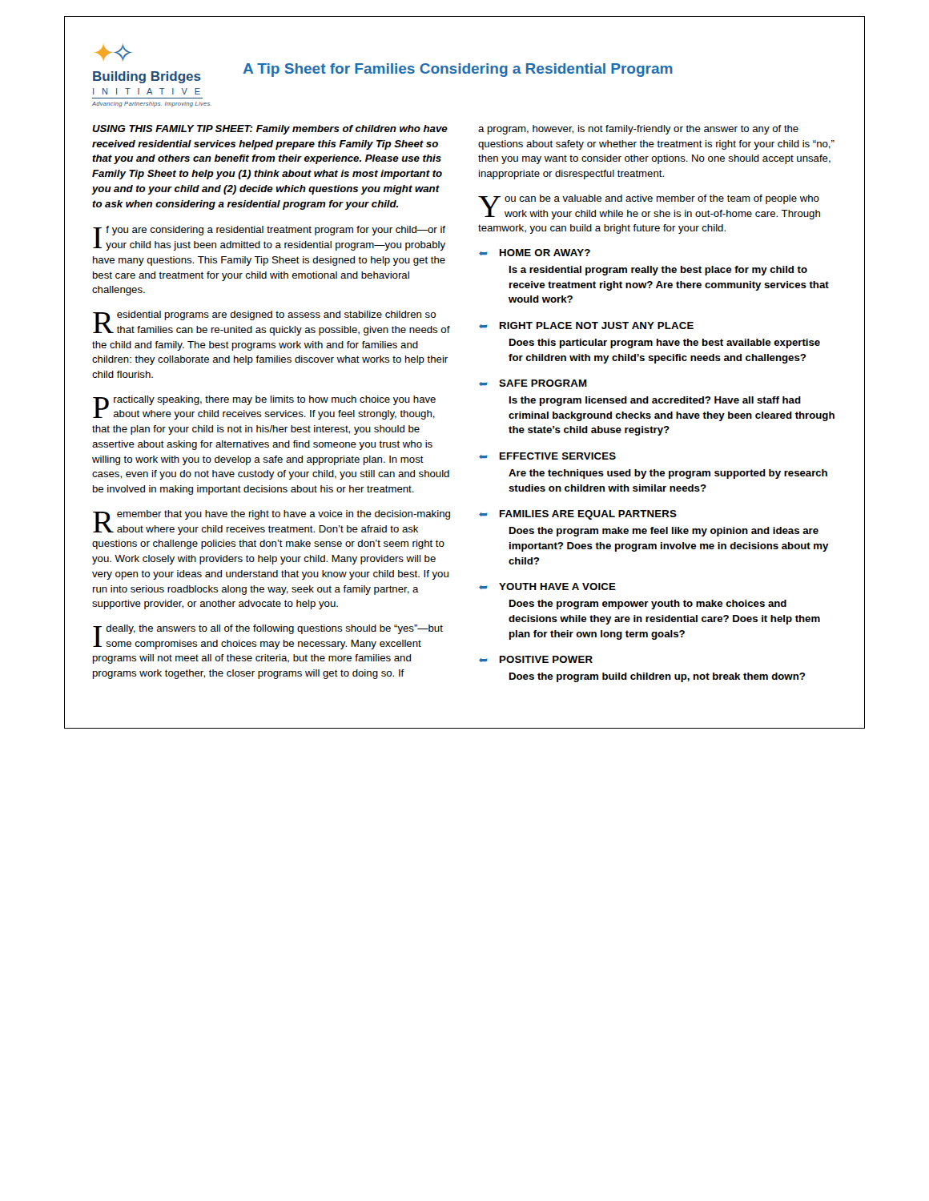✦✧
Building Bridges
I N I T I A T I V E
Advancing Partnerships. Improving Lives.
A Tip Sheet for Families Considering a Residential Program
USING THIS FAMILY TIP SHEET: Family members of children who have received residential services helped prepare this Family Tip Sheet so that you and others can benefit from their experience. Please use this Family Tip Sheet to help you (1) think about what is most important to you and to your child and (2) decide which questions you might want to ask when considering a residential program for your child.
If you are considering a residential treatment program for your child—or if your child has just been admitted to a residential program—you probably have many questions. This Family Tip Sheet is designed to help you get the best care and treatment for your child with emotional and behavioral challenges.
Residential programs are designed to assess and stabilize children so that families can be re-united as quickly as possible, given the needs of the child and family. The best programs work with and for families and children: they collaborate and help families discover what works to help their child flourish.
Practically speaking, there may be limits to how much choice you have about where your child receives services. If you feel strongly, though, that the plan for your child is not in his/her best interest, you should be assertive about asking for alternatives and find someone you trust who is willing to work with you to develop a safe and appropriate plan. In most cases, even if you do not have custody of your child, you still can and should be involved in making important decisions about his or her treatment.
Remember that you have the right to have a voice in the decision-making about where your child receives treatment. Don’t be afraid to ask questions or challenge policies that don’t make sense or don’t seem right to you. Work closely with providers to help your child. Many providers will be very open to your ideas and understand that you know your child best. If you run into serious roadblocks along the way, seek out a family partner, a supportive provider, or another advocate to help you.
Ideally, the answers to all of the following questions should be “yes”—but some compromises and choices may be necessary. Many excellent programs will not meet all of these criteria, but the more families and programs work together, the closer programs will get to doing so. If
a program, however, is not family-friendly or the answer to any of the questions about safety or whether the treatment is right for your child is “no,” then you may want to consider other options. No one should accept unsafe, inappropriate or disrespectful treatment.
You can be a valuable and active member of the team of people who work with your child while he or she is in out-of-home care. Through teamwork, you can build a bright future for your child.
HOME OR AWAY?
Is a residential program really the best place for my child to receive treatment right now? Are there community services that would work?
RIGHT PLACE NOT JUST ANY PLACE
Does this particular program have the best available expertise for children with my child’s specific needs and challenges?
SAFE PROGRAM
Is the program licensed and accredited? Have all staff had criminal background checks and have they been cleared through the state’s child abuse registry?
EFFECTIVE SERVICES
Are the techniques used by the program supported by research studies on children with similar needs?
FAMILIES ARE EQUAL PARTNERS
Does the program make me feel like my opinion and ideas are important? Does the program involve me in decisions about my child?
YOUTH HAVE A VOICE
Does the program empower youth to make choices and decisions while they are in residential care? Does it help them plan for their own long term goals?
POSITIVE POWER
Does the program build children up, not break them down?